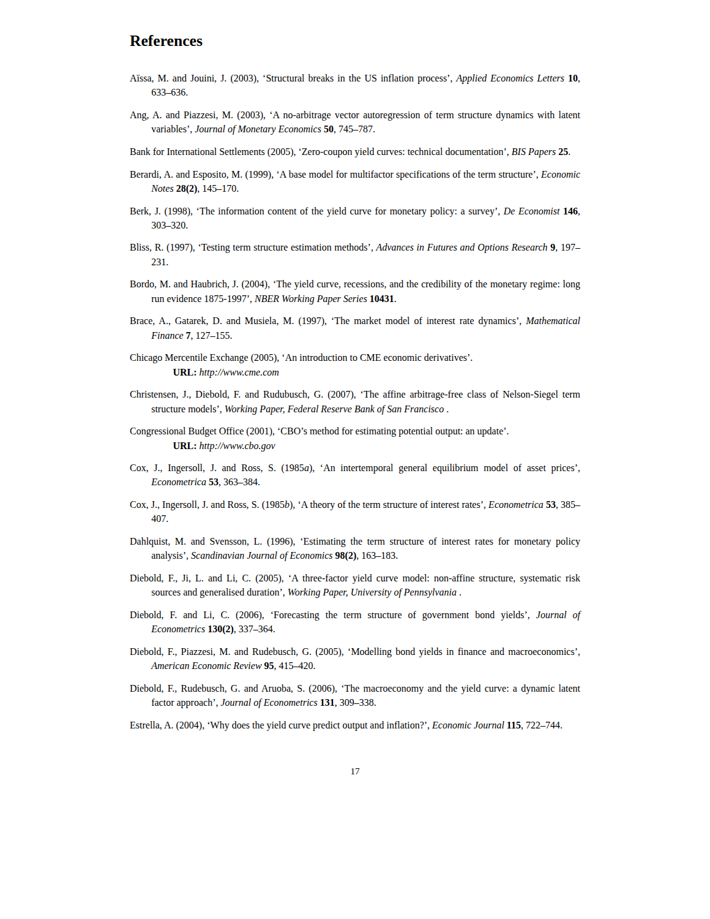References
Aïssa, M. and Jouini, J. (2003), ‘Structural breaks in the US inflation process’, Applied Economics Letters 10, 633–636.
Ang, A. and Piazzesi, M. (2003), ‘A no-arbitrage vector autoregression of term structure dynamics with latent variables’, Journal of Monetary Economics 50, 745–787.
Bank for International Settlements (2005), ‘Zero-coupon yield curves: technical documentation’, BIS Papers 25.
Berardi, A. and Esposito, M. (1999), ‘A base model for multifactor specifications of the term structure’, Economic Notes 28(2), 145–170.
Berk, J. (1998), ‘The information content of the yield curve for monetary policy: a survey’, De Economist 146, 303–320.
Bliss, R. (1997), ‘Testing term structure estimation methods’, Advances in Futures and Options Research 9, 197–231.
Bordo, M. and Haubrich, J. (2004), ‘The yield curve, recessions, and the credibility of the monetary regime: long run evidence 1875-1997’, NBER Working Paper Series 10431.
Brace, A., Gatarek, D. and Musiela, M. (1997), ‘The market model of interest rate dynamics’, Mathematical Finance 7, 127–155.
Chicago Mercentile Exchange (2005), ‘An introduction to CME economic derivatives’. URL: http://www.cme.com
Christensen, J., Diebold, F. and Rudubusch, G. (2007), ‘The affine arbitrage-free class of Nelson-Siegel term structure models’, Working Paper, Federal Reserve Bank of San Francisco .
Congressional Budget Office (2001), ‘CBO’s method for estimating potential output: an update’. URL: http://www.cbo.gov
Cox, J., Ingersoll, J. and Ross, S. (1985a), ‘An intertemporal general equilibrium model of asset prices’, Econometrica 53, 363–384.
Cox, J., Ingersoll, J. and Ross, S. (1985b), ‘A theory of the term structure of interest rates’, Econometrica 53, 385–407.
Dahlquist, M. and Svensson, L. (1996), ‘Estimating the term structure of interest rates for monetary policy analysis’, Scandinavian Journal of Economics 98(2), 163–183.
Diebold, F., Ji, L. and Li, C. (2005), ‘A three-factor yield curve model: non-affine structure, systematic risk sources and generalised duration’, Working Paper, University of Pennsylvania .
Diebold, F. and Li, C. (2006), ‘Forecasting the term structure of government bond yields’, Journal of Econometrics 130(2), 337–364.
Diebold, F., Piazzesi, M. and Rudebusch, G. (2005), ‘Modelling bond yields in finance and macroeconomics’, American Economic Review 95, 415–420.
Diebold, F., Rudebusch, G. and Aruoba, S. (2006), ‘The macroeconomy and the yield curve: a dynamic latent factor approach’, Journal of Econometrics 131, 309–338.
Estrella, A. (2004), ‘Why does the yield curve predict output and inflation?’, Economic Journal 115, 722–744.
17